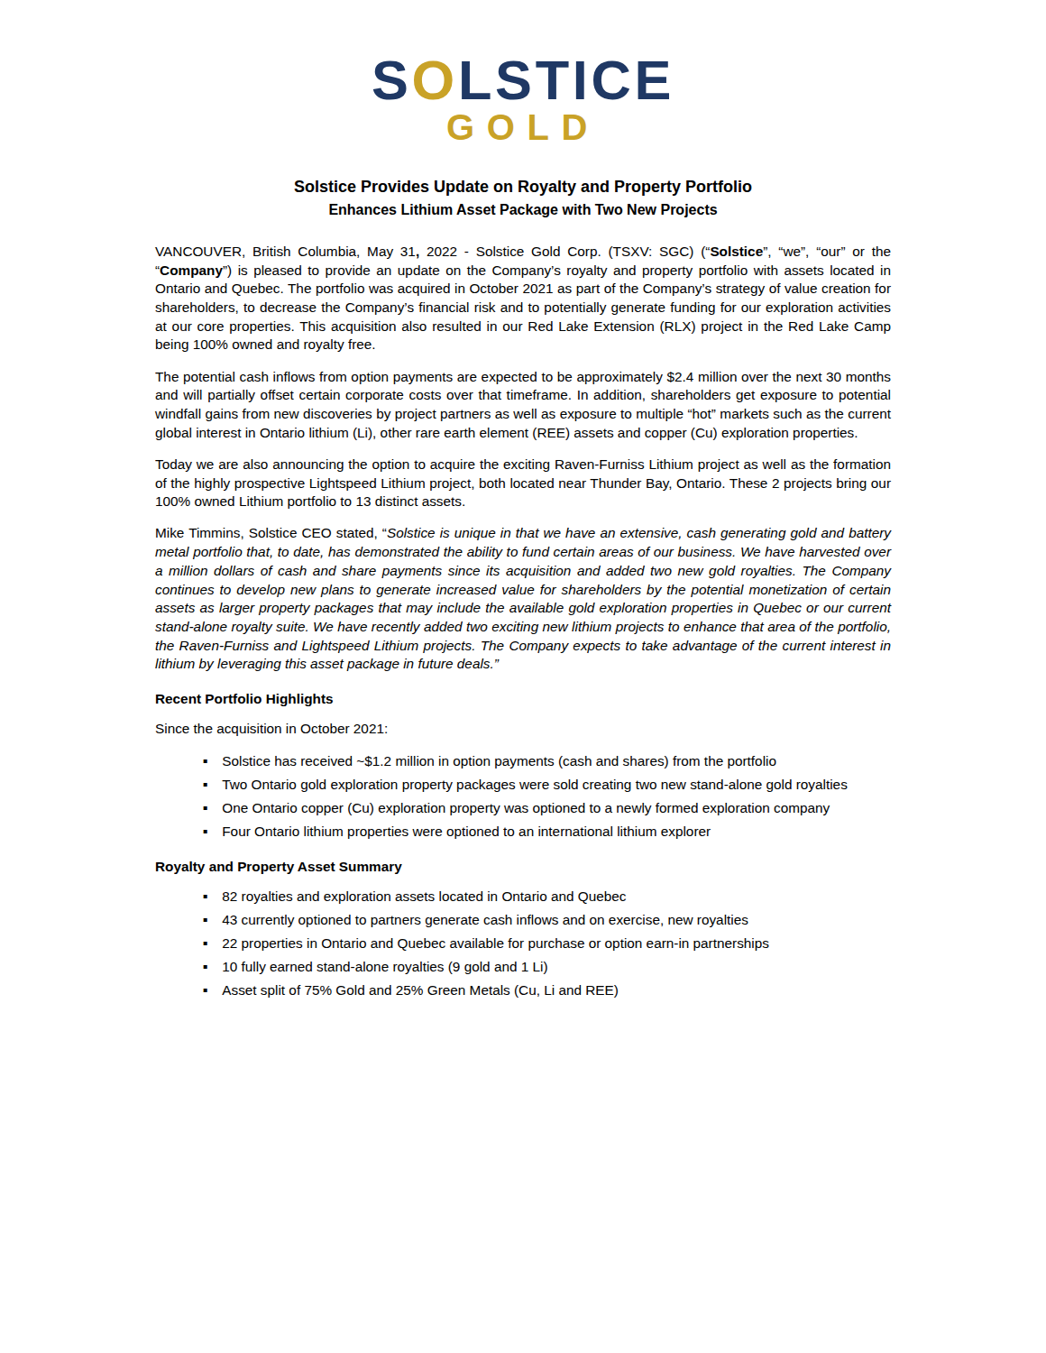SOLSTICE
GOLD
Solstice Provides Update on Royalty and Property Portfolio
Enhances Lithium Asset Package with Two New Projects
VANCOUVER, British Columbia, May 31, 2022 - Solstice Gold Corp. (TSXV: SGC) (“Solstice”, “we”, “our” or the “Company”) is pleased to provide an update on the Company’s royalty and property portfolio with assets located in Ontario and Quebec. The portfolio was acquired in October 2021 as part of the Company’s strategy of value creation for shareholders, to decrease the Company’s financial risk and to potentially generate funding for our exploration activities at our core properties. This acquisition also resulted in our Red Lake Extension (RLX) project in the Red Lake Camp being 100% owned and royalty free.
The potential cash inflows from option payments are expected to be approximately $2.4 million over the next 30 months and will partially offset certain corporate costs over that timeframe. In addition, shareholders get exposure to potential windfall gains from new discoveries by project partners as well as exposure to multiple “hot” markets such as the current global interest in Ontario lithium (Li), other rare earth element (REE) assets and copper (Cu) exploration properties.
Today we are also announcing the option to acquire the exciting Raven-Furniss Lithium project as well as the formation of the highly prospective Lightspeed Lithium project, both located near Thunder Bay, Ontario. These 2 projects bring our 100% owned Lithium portfolio to 13 distinct assets.
Mike Timmins, Solstice CEO stated, “Solstice is unique in that we have an extensive, cash generating gold and battery metal portfolio that, to date, has demonstrated the ability to fund certain areas of our business. We have harvested over a million dollars of cash and share payments since its acquisition and added two new gold royalties. The Company continues to develop new plans to generate increased value for shareholders by the potential monetization of certain assets as larger property packages that may include the available gold exploration properties in Quebec or our current stand-alone royalty suite. We have recently added two exciting new lithium projects to enhance that area of the portfolio, the Raven-Furniss and Lightspeed Lithium projects. The Company expects to take advantage of the current interest in lithium by leveraging this asset package in future deals.”
Recent Portfolio Highlights
Since the acquisition in October 2021:
Solstice has received ~$1.2 million in option payments (cash and shares) from the portfolio
Two Ontario gold exploration property packages were sold creating two new stand-alone gold royalties
One Ontario copper (Cu) exploration property was optioned to a newly formed exploration company
Four Ontario lithium properties were optioned to an international lithium explorer
Royalty and Property Asset Summary
82 royalties and exploration assets located in Ontario and Quebec
43 currently optioned to partners generate cash inflows and on exercise, new royalties
22 properties in Ontario and Quebec available for purchase or option earn-in partnerships
10 fully earned stand-alone royalties (9 gold and 1 Li)
Asset split of 75% Gold and 25% Green Metals (Cu, Li and REE)